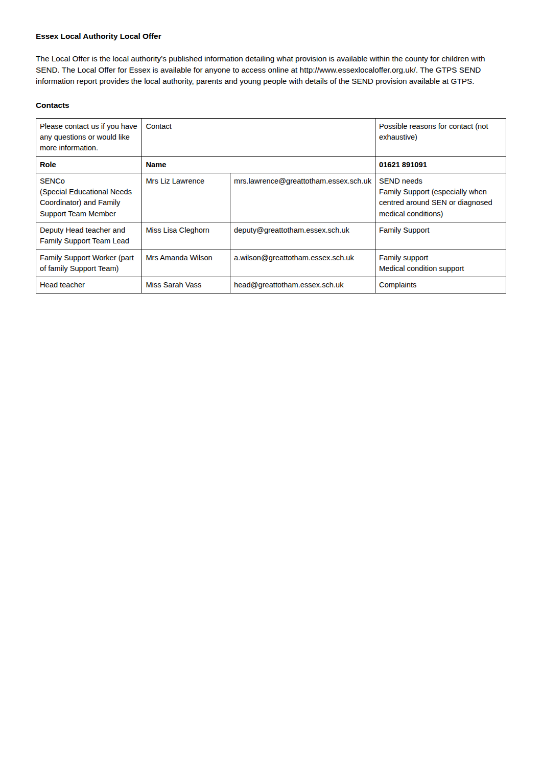Essex Local Authority Local Offer
The Local Offer is the local authority’s published information detailing what provision is available within the county for children with SEND. The Local Offer for Essex is available for anyone to access online at http://www.essexlocaloffer.org.uk/. The GTPS SEND information report provides the local authority, parents and young people with details of the SEND provision available at GTPS.
Contacts
| Please contact us if you have any questions or would like more information. | Contact | Possible reasons for contact (not exhaustive) |
| Role | Name | 01621 891091 |
| SENCo (Special Educational Needs Coordinator) and Family Support Team Member | Mrs Liz Lawrence | mrs.lawrence@greattotham.essex.sch.uk | SEND needs Family Support (especially when centred around SEN or diagnosed medical conditions) |
| Deputy Head teacher and Family Support Team Lead | Miss Lisa Cleghorn | deputy@greattotham.essex.sch.uk | Family Support |
| Family Support Worker (part of family Support Team) | Mrs Amanda Wilson | a.wilson@greattotham.essex.sch.uk | Family support Medical condition support |
| Head teacher | Miss Sarah Vass | head@greattotham.essex.sch.uk | Complaints |